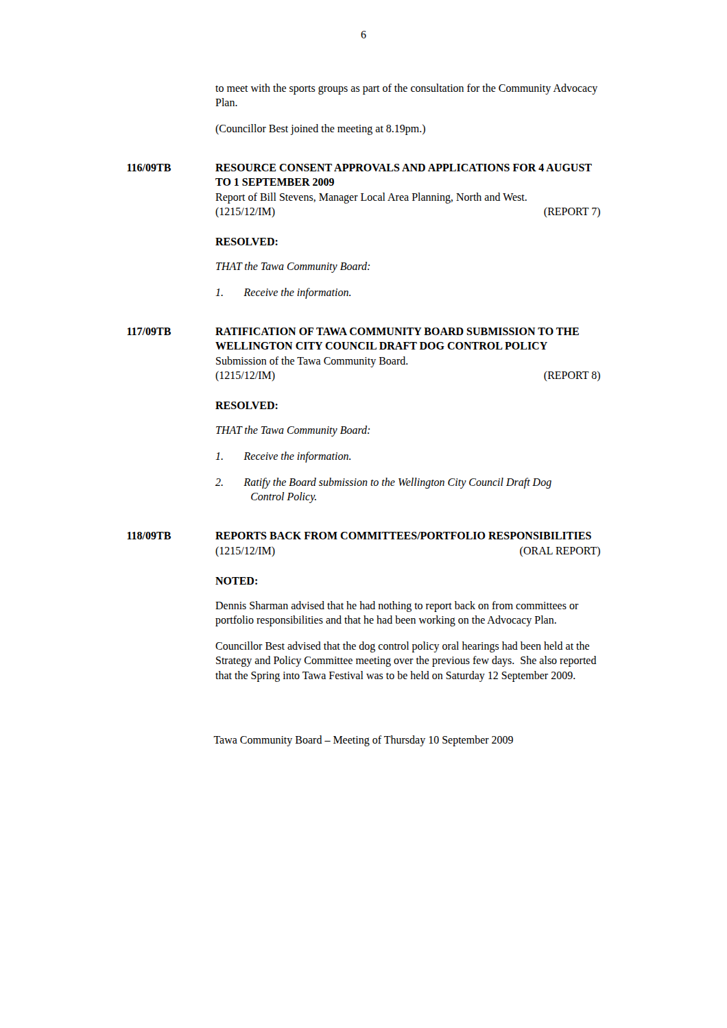6
to meet with the sports groups as part of the consultation for the Community Advocacy Plan.
(Councillor Best joined the meeting at 8.19pm.)
116/09TB
Resource Consent Approvals and Applications for 4 August to 1 September 2009
Report of Bill Stevens, Manager Local Area Planning, North and West.
(1215/12/IM)(REPORT 7)
RESOLVED:
THAT the Tawa Community Board:
1. Receive the information.
117/09TB
Ratification of Tawa Community Board Submission to the Wellington City Council Draft Dog Control Policy
Submission of the Tawa Community Board.
(1215/12/IM)(REPORT 8)
RESOLVED:
THAT the Tawa Community Board:
1. Receive the information.
2. Ratify the Board submission to the Wellington City Council Draft DogControl Policy.
118/09TB
Reports Back from Committees/Portfolio Responsibilities
(1215/12/IM)(ORAL REPORT)
NOTED:
Dennis Sharman advised that he had nothing to report back on from committees or portfolio responsibilities and that he had been working on the Advocacy Plan.
Councillor Best advised that the dog control policy oral hearings had been held at the Strategy and Policy Committee meeting over the previous few days. She also reported that the Spring into Tawa Festival was to be held on Saturday 12 September 2009.
Tawa Community Board – Meeting of Thursday 10 September 2009